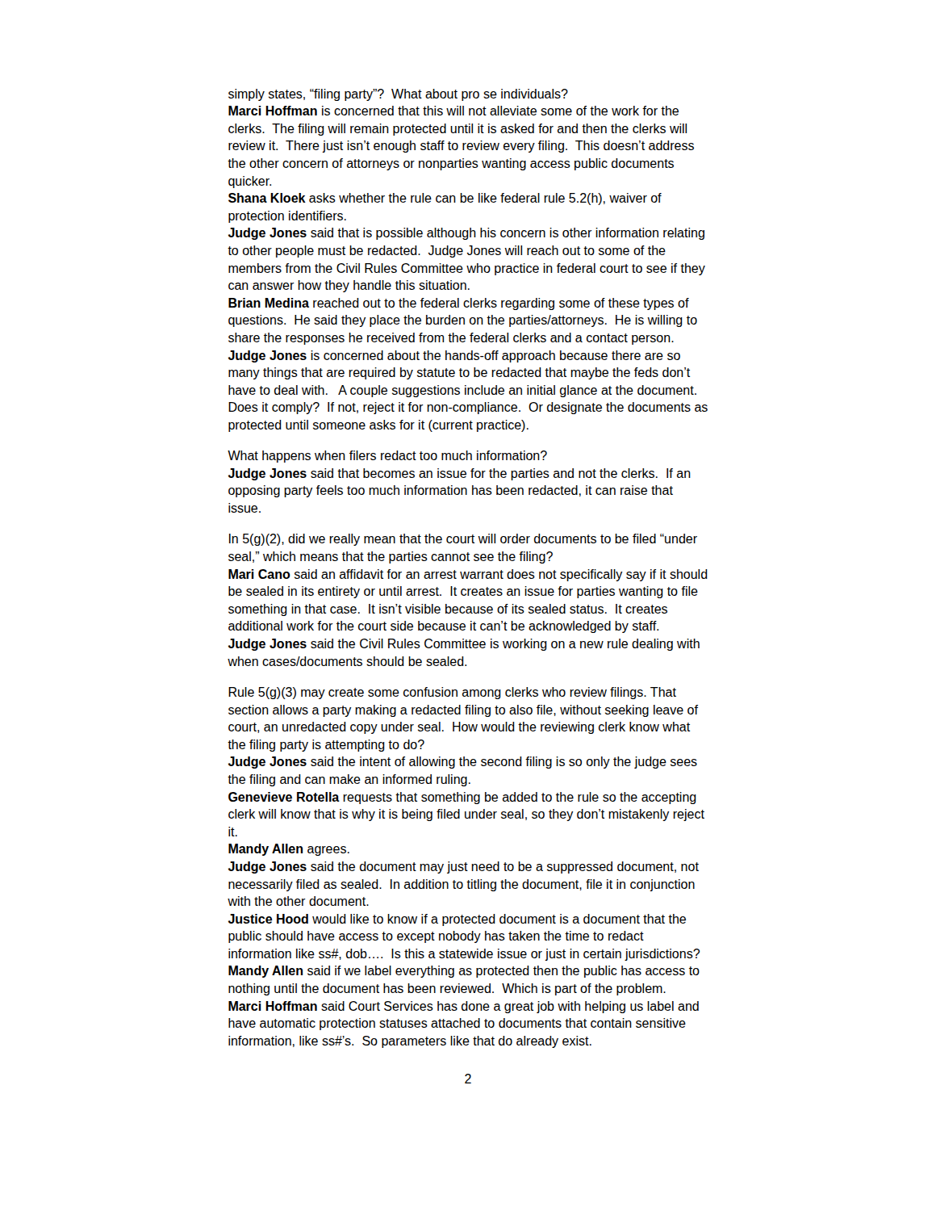simply states, “filing party”? What about pro se individuals?
Marci Hoffman is concerned that this will not alleviate some of the work for the clerks. The filing will remain protected until it is asked for and then the clerks will review it. There just isn’t enough staff to review every filing. This doesn’t address the other concern of attorneys or nonparties wanting access public documents quicker.
Shana Kloek asks whether the rule can be like federal rule 5.2(h), waiver of protection identifiers.
Judge Jones said that is possible although his concern is other information relating to other people must be redacted. Judge Jones will reach out to some of the members from the Civil Rules Committee who practice in federal court to see if they can answer how they handle this situation.
Brian Medina reached out to the federal clerks regarding some of these types of questions. He said they place the burden on the parties/attorneys. He is willing to share the responses he received from the federal clerks and a contact person.
Judge Jones is concerned about the hands-off approach because there are so many things that are required by statute to be redacted that maybe the feds don’t have to deal with. A couple suggestions include an initial glance at the document. Does it comply? If not, reject it for non-compliance. Or designate the documents as protected until someone asks for it (current practice).
What happens when filers redact too much information?
Judge Jones said that becomes an issue for the parties and not the clerks. If an opposing party feels too much information has been redacted, it can raise that issue.
In 5(g)(2), did we really mean that the court will order documents to be filed “under seal,” which means that the parties cannot see the filing?
Mari Cano said an affidavit for an arrest warrant does not specifically say if it should be sealed in its entirety or until arrest. It creates an issue for parties wanting to file something in that case. It isn’t visible because of its sealed status. It creates additional work for the court side because it can’t be acknowledged by staff.
Judge Jones said the Civil Rules Committee is working on a new rule dealing with when cases/documents should be sealed.
Rule 5(g)(3) may create some confusion among clerks who review filings. That section allows a party making a redacted filing to also file, without seeking leave of court, an unredacted copy under seal. How would the reviewing clerk know what the filing party is attempting to do?
Judge Jones said the intent of allowing the second filing is so only the judge sees the filing and can make an informed ruling.
Genevieve Rotella requests that something be added to the rule so the accepting clerk will know that is why it is being filed under seal, so they don’t mistakenly reject it.
Mandy Allen agrees.
Judge Jones said the document may just need to be a suppressed document, not necessarily filed as sealed. In addition to titling the document, file it in conjunction with the other document.
Justice Hood would like to know if a protected document is a document that the public should have access to except nobody has taken the time to redact information like ss#, dob…. Is this a statewide issue or just in certain jurisdictions?
Mandy Allen said if we label everything as protected then the public has access to nothing until the document has been reviewed. Which is part of the problem.
Marci Hoffman said Court Services has done a great job with helping us label and have automatic protection statuses attached to documents that contain sensitive information, like ss#’s. So parameters like that do already exist.
2